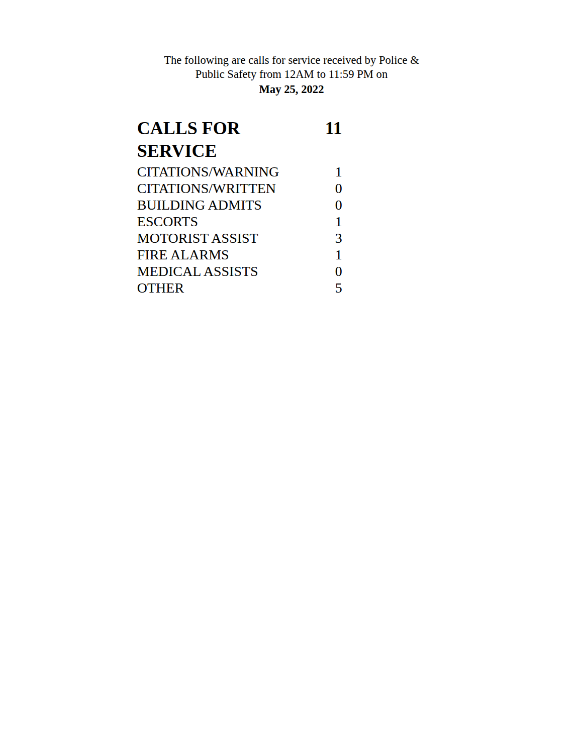The following are calls for service received by Police & Public Safety from 12AM to 11:59 PM on May 25, 2022
| CALLS FOR SERVICE | 11 |
| CITATIONS/WARNING | 1 |
| CITATIONS/WRITTEN | 0 |
| BUILDING ADMITS | 0 |
| ESCORTS | 1 |
| MOTORIST ASSIST | 3 |
| FIRE ALARMS | 1 |
| MEDICAL ASSISTS | 0 |
| OTHER | 5 |